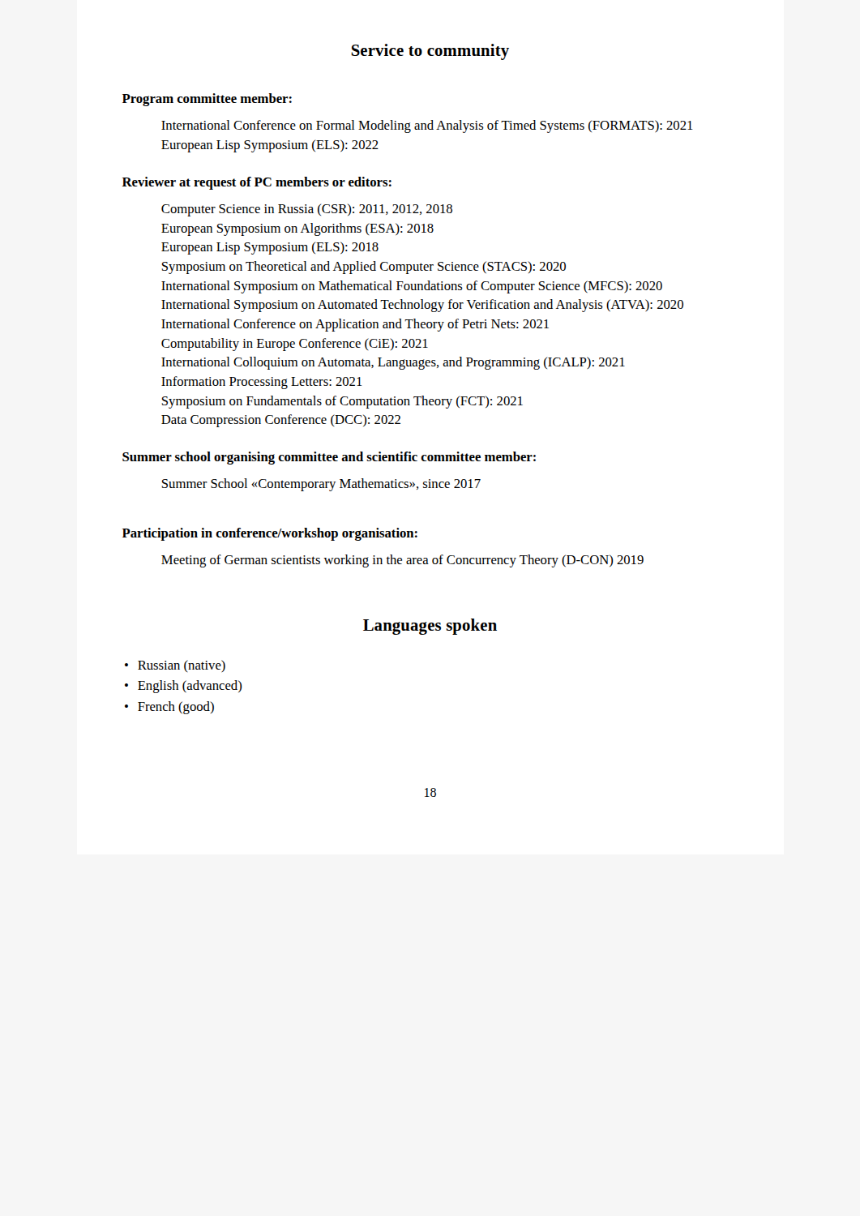Service to community
Program committee member:
International Conference on Formal Modeling and Analysis of Timed Systems (FORMATS): 2021
European Lisp Symposium (ELS): 2022
Reviewer at request of PC members or editors:
Computer Science in Russia (CSR): 2011, 2012, 2018
European Symposium on Algorithms (ESA): 2018
European Lisp Symposium (ELS): 2018
Symposium on Theoretical and Applied Computer Science (STACS): 2020
International Symposium on Mathematical Foundations of Computer Science (MFCS): 2020
International Symposium on Automated Technology for Verification and Analysis (ATVA): 2020
International Conference on Application and Theory of Petri Nets: 2021
Computability in Europe Conference (CiE): 2021
International Colloquium on Automata, Languages, and Programming (ICALP): 2021
Information Processing Letters: 2021
Symposium on Fundamentals of Computation Theory (FCT): 2021
Data Compression Conference (DCC): 2022
Summer school organising committee and scientific committee member:
Summer School «Contemporary Mathematics», since 2017
Participation in conference/workshop organisation:
Meeting of German scientists working in the area of Concurrency Theory (D-CON) 2019
Languages spoken
Russian (native)
English (advanced)
French (good)
18